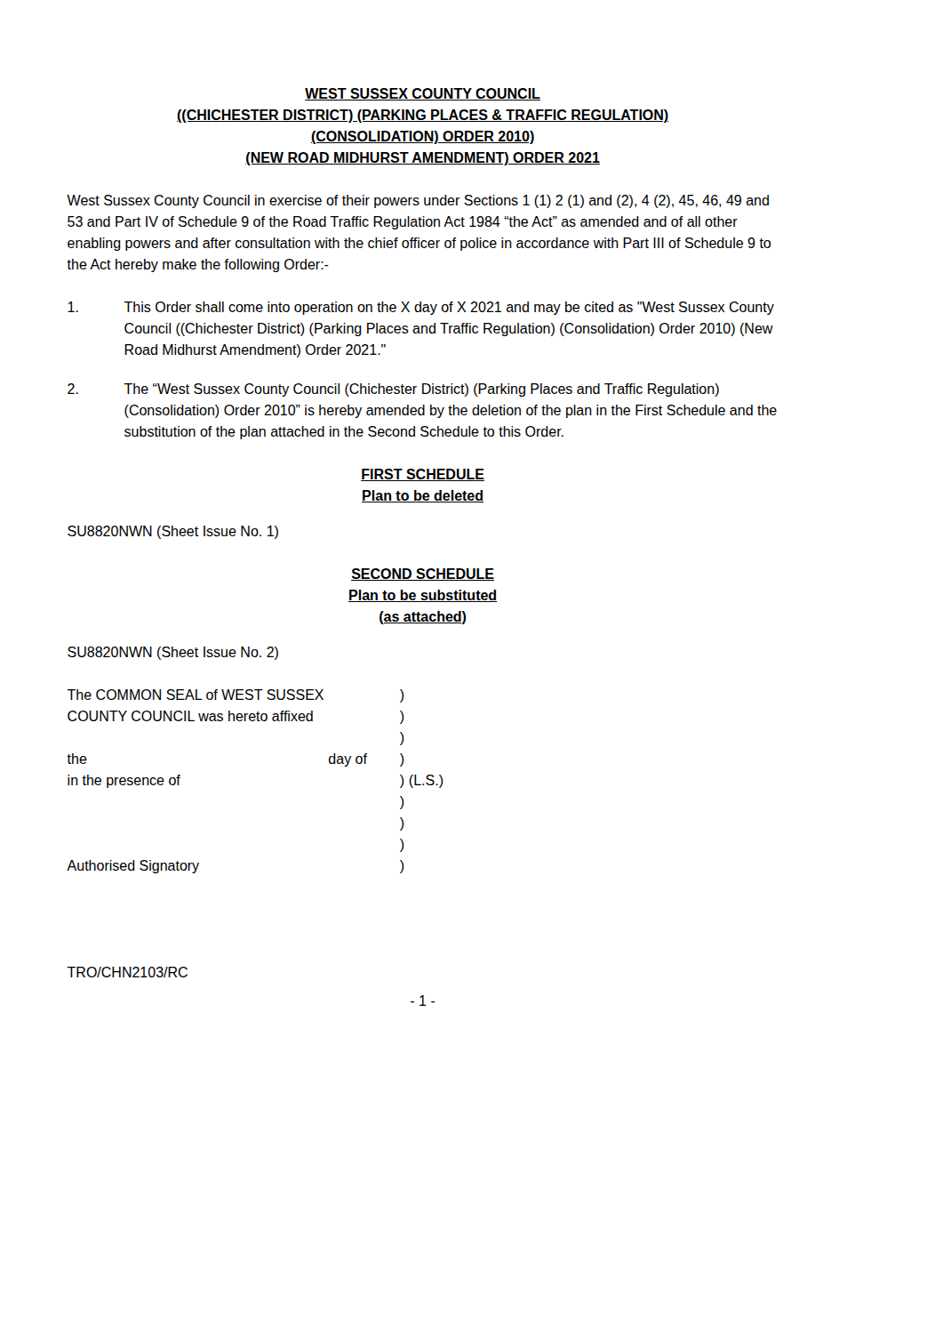WEST SUSSEX COUNTY COUNCIL
((CHICHESTER DISTRICT) (PARKING PLACES & TRAFFIC REGULATION)
(CONSOLIDATION) ORDER 2010)
(NEW ROAD MIDHURST AMENDMENT) ORDER 2021
West Sussex County Council in exercise of their powers under Sections 1 (1) 2 (1) and (2), 4 (2), 45, 46, 49 and 53 and Part IV of Schedule 9 of the Road Traffic Regulation Act 1984 “the Act” as amended and of all other enabling powers and after consultation with the chief officer of police in accordance with Part III of Schedule 9 to the Act hereby make the following Order:-
1. This Order shall come into operation on the X day of X 2021 and may be cited as "West Sussex County Council ((Chichester District) (Parking Places and Traffic Regulation) (Consolidation) Order 2010) (New Road Midhurst Amendment) Order 2021."
2. The “West Sussex County Council (Chichester District) (Parking Places and Traffic Regulation) (Consolidation) Order 2010” is hereby amended by the deletion of the plan in the First Schedule and the substitution of the plan attached in the Second Schedule to this Order.
FIRST SCHEDULE
Plan to be deleted
SU8820NWN (Sheet Issue No. 1)
SECOND SCHEDULE
Plan to be substituted
(as attached)
SU8820NWN (Sheet Issue No. 2)
| The COMMON SEAL of WEST SUSSEX | | ) | |
| COUNTY COUNCIL was hereto affixed | | ) | |
| | | ) | |
| the | day of | ) | |
| in the presence of | | ) | (L.S.) |
| | | ) | |
| | | ) | |
| | | ) | |
| Authorised Signatory | | ) | |
TRO/CHN2103/RC
- 1 -